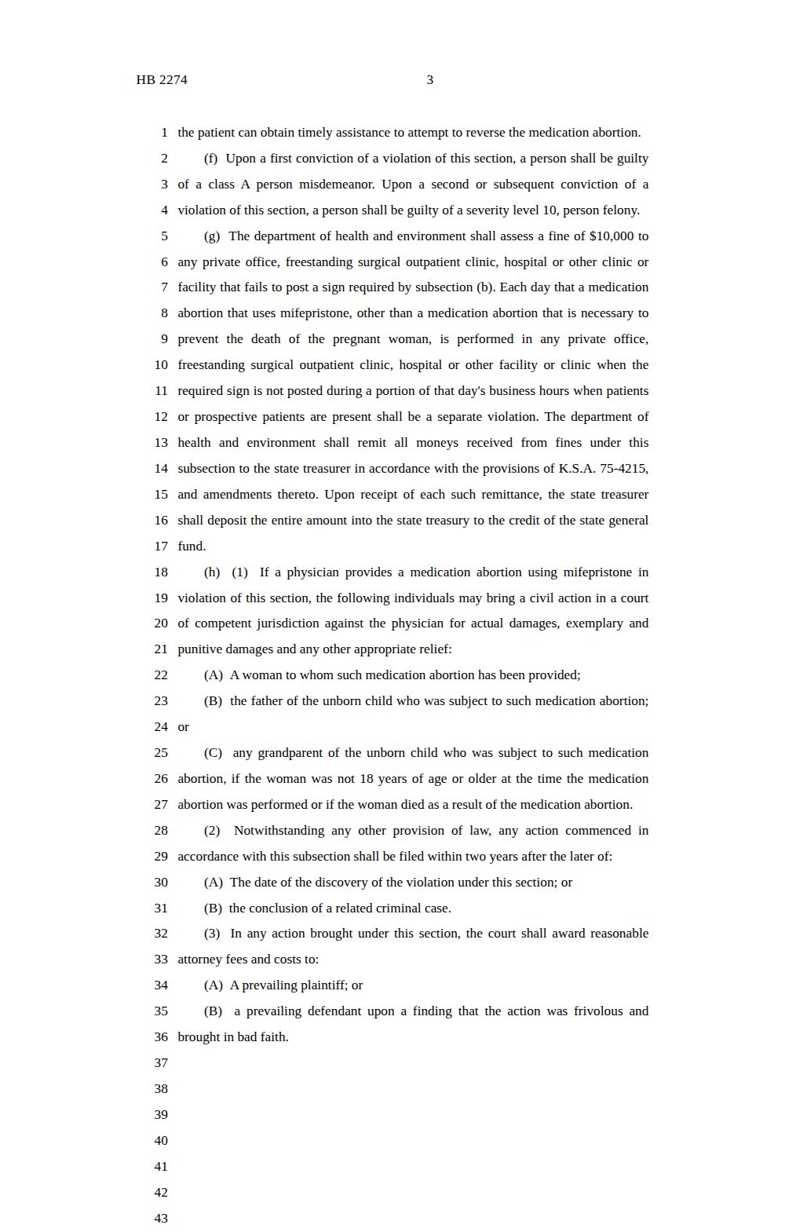HB 2274 3
12345678910111213141516171819202122232425262728293031323334353637383940414243
the patient can obtain timely assistance to attempt to reverse the medication abortion.
(f) Upon a first conviction of a violation of this section, a person shall be guilty of a class A person misdemeanor. Upon a second or subsequent conviction of a violation of this section, a person shall be guilty of a severity level 10, person felony.
(g) The department of health and environment shall assess a fine of $10,000 to any private office, freestanding surgical outpatient clinic, hospital or other clinic or facility that fails to post a sign required by subsection (b). Each day that a medication abortion that uses mifepristone, other than a medication abortion that is necessary to prevent the death of the pregnant woman, is performed in any private office, freestanding surgical outpatient clinic, hospital or other facility or clinic when the required sign is not posted during a portion of that day's business hours when patients or prospective patients are present shall be a separate violation. The department of health and environment shall remit all moneys received from fines under this subsection to the state treasurer in accordance with the provisions of K.S.A. 75-4215, and amendments thereto. Upon receipt of each such remittance, the state treasurer shall deposit the entire amount into the state treasury to the credit of the state general fund.
(h) (1) If a physician provides a medication abortion using mifepristone in violation of this section, the following individuals may bring a civil action in a court of competent jurisdiction against the physician for actual damages, exemplary and punitive damages and any other appropriate relief:
(A) A woman to whom such medication abortion has been provided;
(B) the father of the unborn child who was subject to such medication abortion; or
(C) any grandparent of the unborn child who was subject to such medication abortion, if the woman was not 18 years of age or older at the time the medication abortion was performed or if the woman died as a result of the medication abortion.
(2) Notwithstanding any other provision of law, any action commenced in accordance with this subsection shall be filed within two years after the later of:
(A) The date of the discovery of the violation under this section; or
(B) the conclusion of a related criminal case.
(3) In any action brought under this section, the court shall award reasonable attorney fees and costs to:
(A) A prevailing plaintiff; or
(B) a prevailing defendant upon a finding that the action was frivolous and brought in bad faith.